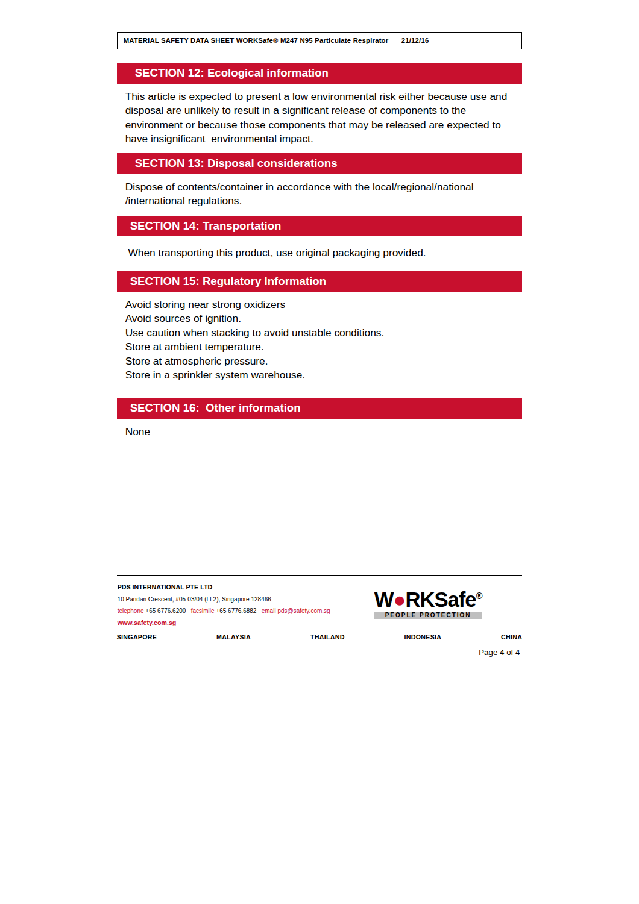MATERIAL SAFETY DATA SHEET WORKSafe® M247 N95 Particulate Respirator 21/12/16
SECTION 12: Ecological information
This article is expected to present a low environmental risk either because use and disposal are unlikely to result in a significant release of components to the environment or because those components that may be released are expected to have insignificant environmental impact.
SECTION 13: Disposal considerations
Dispose of contents/container in accordance with the local/regional/national /international regulations.
SECTION 14: Transportation
When transporting this product, use original packaging provided.
SECTION 15: Regulatory Information
Avoid storing near strong oxidizers
Avoid sources of ignition.
Use caution when stacking to avoid unstable conditions.
Store at ambient temperature.
Store at atmospheric pressure.
Store in a sprinkler system warehouse.
SECTION 16: Other information
None
| PDS INTERNATIONAL PTE LTD 10 Pandan Crescent, #05-03/04 (LL2), Singapore 128466 telephone +65 6776.6200 facsimile +65 6776.6882 email pds@safety.com.sg www.safety.com.sg | W ● RKSafe ® PEOPLE PROTECTION |
SINGAPORE MALAYSIA THAILAND INDONESIA CHINA
Page 4 of 4